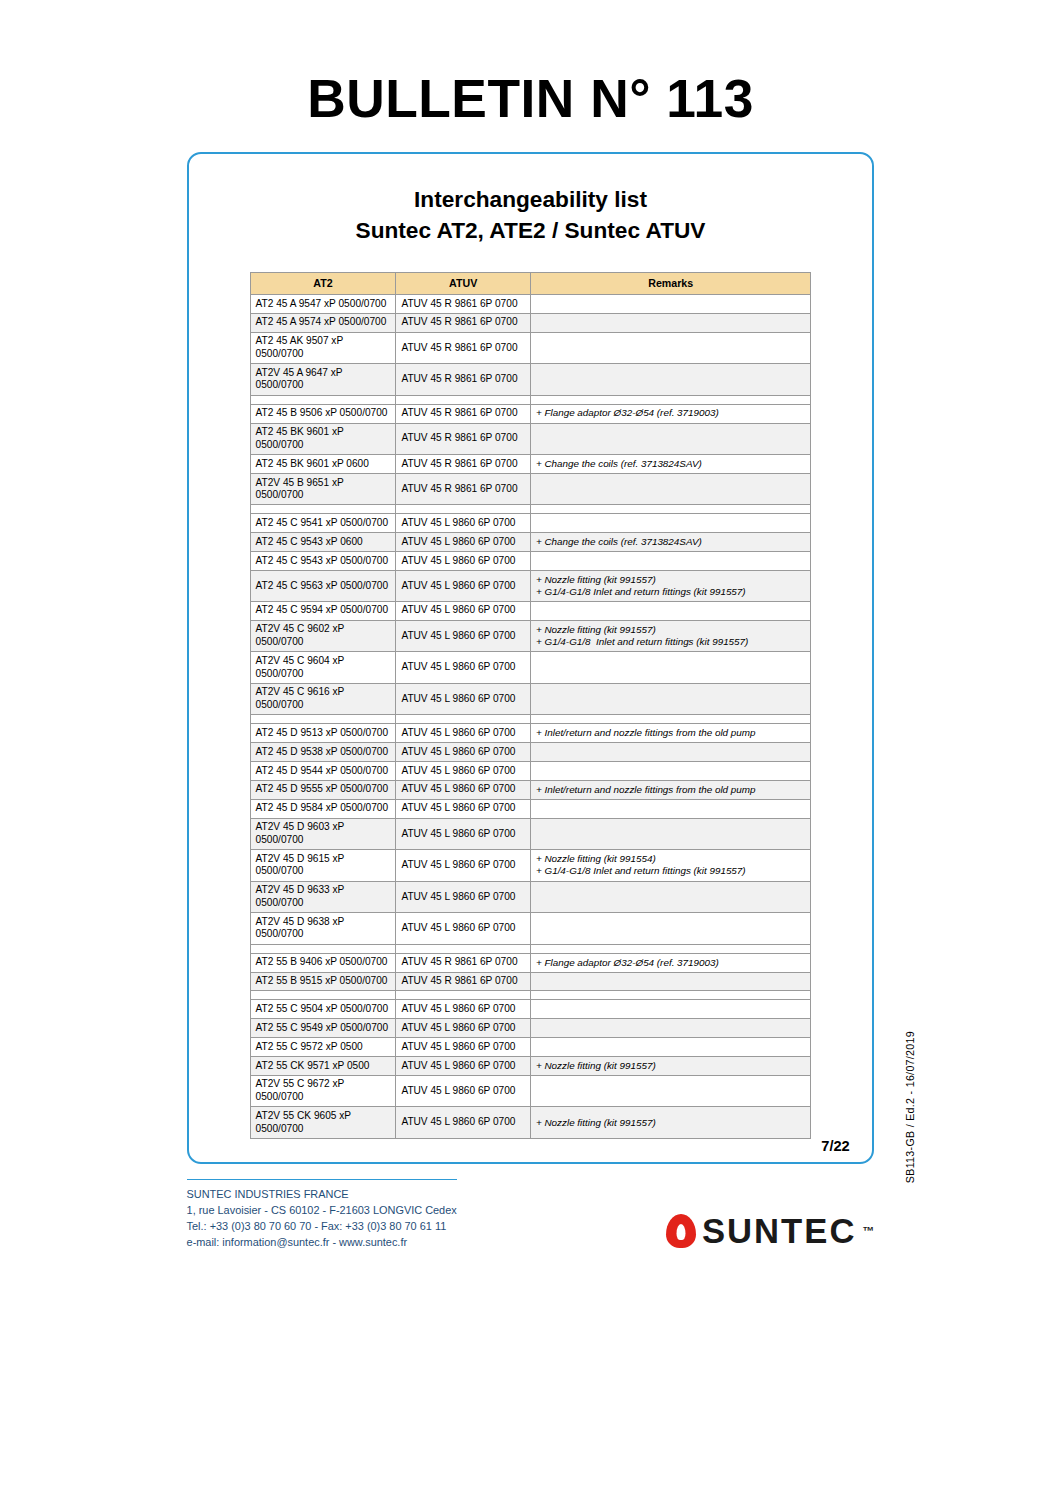BULLETIN N° 113
Interchangeability listSuntec AT2, ATE2 / Suntec ATUV
| AT2 | ATUV | Remarks |
| --- | --- | --- |
| AT2 45 A 9547 xP 0500/0700 | ATUV 45 R 9861 6P 0700 | |
| AT2 45 A 9574 xP 0500/0700 | ATUV 45 R 9861 6P 0700 | |
| AT2 45 AK 9507 xP 0500/0700 | ATUV 45 R 9861 6P 0700 | |
| AT2V 45 A 9647 xP 0500/0700 | ATUV 45 R 9861 6P 0700 | |
| AT2 45 B 9506 xP 0500/0700 | ATUV 45 R 9861 6P 0700 | + Flange adaptor Ø32-Ø54 (ref. 3719003) |
| AT2 45 BK 9601 xP 0500/0700 | ATUV 45 R 9861 6P 0700 | |
| AT2 45 BK 9601 xP 0600 | ATUV 45 R 9861 6P 0700 | + Change the coils (ref. 3713824SAV) |
| AT2V 45 B 9651 xP 0500/0700 | ATUV 45 R 9861 6P 0700 | |
| AT2 45 C 9541 xP 0500/0700 | ATUV 45 L 9860 6P 0700 | |
| AT2 45 C 9543 xP 0600 | ATUV 45 L 9860 6P 0700 | + Change the coils (ref. 3713824SAV) |
| AT2 45 C 9543 xP 0500/0700 | ATUV 45 L 9860 6P 0700 | |
| AT2 45 C 9563 xP 0500/0700 | ATUV 45 L 9860 6P 0700 | + Nozzle fitting (kit 991557) + G1/4-G1/8 Inlet and return fittings (kit 991557) |
| AT2 45 C 9594 xP 0500/0700 | ATUV 45 L 9860 6P 0700 | |
| AT2V 45 C 9602 xP 0500/0700 | ATUV 45 L 9860 6P 0700 | + Nozzle fitting (kit 991557) + G1/4-G1/8 Inlet and return fittings (kit 991557) |
| AT2V 45 C 9604 xP 0500/0700 | ATUV 45 L 9860 6P 0700 | |
| AT2V 45 C 9616 xP 0500/0700 | ATUV 45 L 9860 6P 0700 | |
| AT2 45 D 9513 xP 0500/0700 | ATUV 45 L 9860 6P 0700 | + Inlet/return and nozzle fittings from the old pump |
| AT2 45 D 9538 xP 0500/0700 | ATUV 45 L 9860 6P 0700 | |
| AT2 45 D 9544 xP 0500/0700 | ATUV 45 L 9860 6P 0700 | |
| AT2 45 D 9555 xP 0500/0700 | ATUV 45 L 9860 6P 0700 | + Inlet/return and nozzle fittings from the old pump |
| AT2 45 D 9584 xP 0500/0700 | ATUV 45 L 9860 6P 0700 | |
| AT2V 45 D 9603 xP 0500/0700 | ATUV 45 L 9860 6P 0700 | |
| AT2V 45 D 9615 xP 0500/0700 | ATUV 45 L 9860 6P 0700 | + Nozzle fitting (kit 991554) + G1/4-G1/8 Inlet and return fittings (kit 991557) |
| AT2V 45 D 9633 xP 0500/0700 | ATUV 45 L 9860 6P 0700 | |
| AT2V 45 D 9638 xP 0500/0700 | ATUV 45 L 9860 6P 0700 | |
| AT2 55 B 9406 xP 0500/0700 | ATUV 45 R 9861 6P 0700 | + Flange adaptor Ø32-Ø54 (ref. 3719003) |
| AT2 55 B 9515 xP 0500/0700 | ATUV 45 R 9861 6P 0700 | |
| AT2 55 C 9504 xP 0500/0700 | ATUV 45 L 9860 6P 0700 | |
| AT2 55 C 9549 xP 0500/0700 | ATUV 45 L 9860 6P 0700 | |
| AT2 55 C 9572 xP 0500 | ATUV 45 L 9860 6P 0700 | |
| AT2 55 CK 9571 xP 0500 | ATUV 45 L 9860 6P 0700 | + Nozzle fitting (kit 991557) |
| AT2V 55 C 9672 xP 0500/0700 | ATUV 45 L 9860 6P 0700 | |
| AT2V 55 CK 9605 xP 0500/0700 | ATUV 45 L 9860 6P 0700 | + Nozzle fitting (kit 991557) |
7/22
SB113-GB / Ed.2 - 16/07/2019
SUNTEC INDUSTRIES FRANCE
1, rue Lavoisier - CS 60102 - F-21603 LONGVIC Cedex
Tel.: +33 (0)3 80 70 60 70 - Fax: +33 (0)3 80 70 61 11
e-mail: information@suntec.fr - www.suntec.fr
SUNTEC™